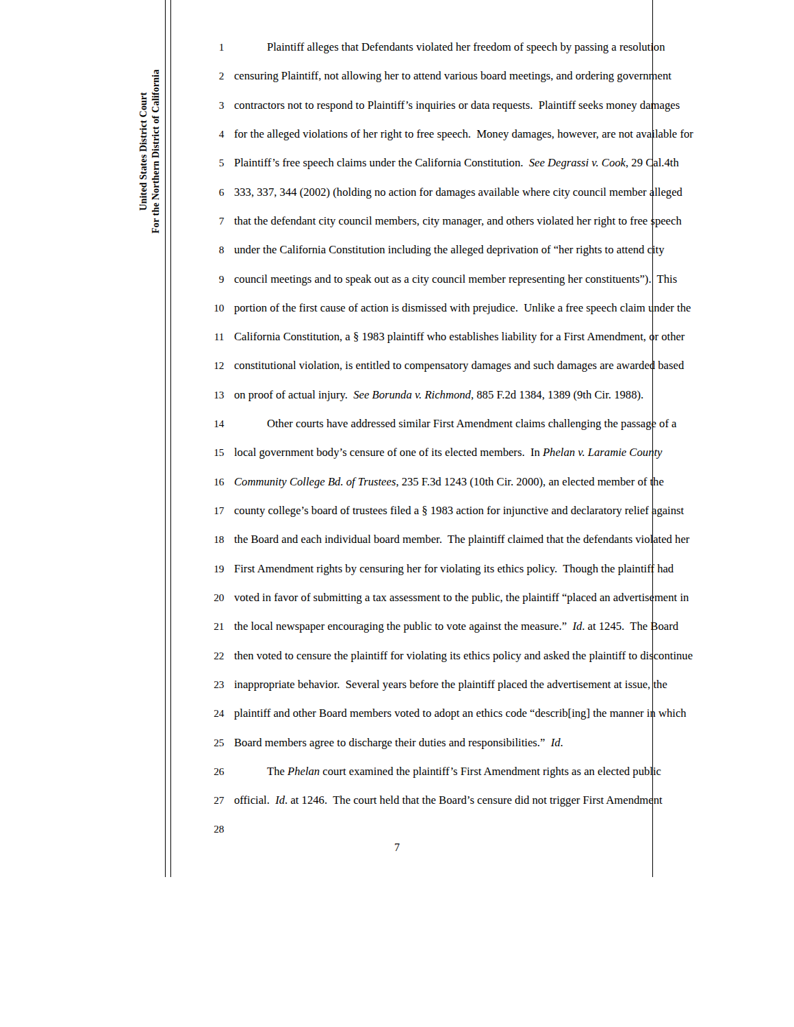United States District Court
For the Northern District of California
| 1 | Plaintiff alleges that Defendants violated her freedom of speech by passing a resolution |
| 2 | censuring Plaintiff, not allowing her to attend various board meetings, and ordering government |
| 3 | contractors not to respond to Plaintiff’s inquiries or data requests. Plaintiff seeks money damages |
| 4 | for the alleged violations of her right to free speech. Money damages, however, are not available for |
| 5 | Plaintiff’s free speech claims under the California Constitution. See Degrassi v. Cook , 29 Cal.4th |
| 6 | 333, 337, 344 (2002) (holding no action for damages available where city council member alleged |
| 7 | that the defendant city council members, city manager, and others violated her right to free speech |
| 8 | under the California Constitution including the alleged deprivation of “her rights to attend city |
| 9 | council meetings and to speak out as a city council member representing her constituents”). This |
| 10 | portion of the first cause of action is dismissed with prejudice. Unlike a free speech claim under the |
| 11 | California Constitution, a § 1983 plaintiff who establishes liability for a First Amendment, or other |
| 12 | constitutional violation, is entitled to compensatory damages and such damages are awarded based |
| 13 | on proof of actual injury. See Borunda v. Richmond , 885 F.2d 1384, 1389 (9th Cir. 1988). |
| 14 | Other courts have addressed similar First Amendment claims challenging the passage of a |
| 15 | local government body’s censure of one of its elected members. In Phelan v. Laramie County |
| 16 | Community College Bd. of Trustees , 235 F.3d 1243 (10th Cir. 2000), an elected member of the |
| 17 | county college’s board of trustees filed a § 1983 action for injunctive and declaratory relief against |
| 18 | the Board and each individual board member. The plaintiff claimed that the defendants violated her |
| 19 | First Amendment rights by censuring her for violating its ethics policy. Though the plaintiff had |
| 20 | voted in favor of submitting a tax assessment to the public, the plaintiff “placed an advertisement in |
| 21 | the local newspaper encouraging the public to vote against the measure.” Id . at 1245. The Board |
| 22 | then voted to censure the plaintiff for violating its ethics policy and asked the plaintiff to discontinue |
| 23 | inappropriate behavior. Several years before the plaintiff placed the advertisement at issue, the |
| 24 | plaintiff and other Board members voted to adopt an ethics code “describ[ing] the manner in which |
| 25 | Board members agree to discharge their duties and responsibilities.” Id . |
| 26 | The Phelan court examined the plaintiff’s First Amendment rights as an elected public |
| 27 | official. Id . at 1246. The court held that the Board’s censure did not trigger First Amendment |
| 28 | |
7